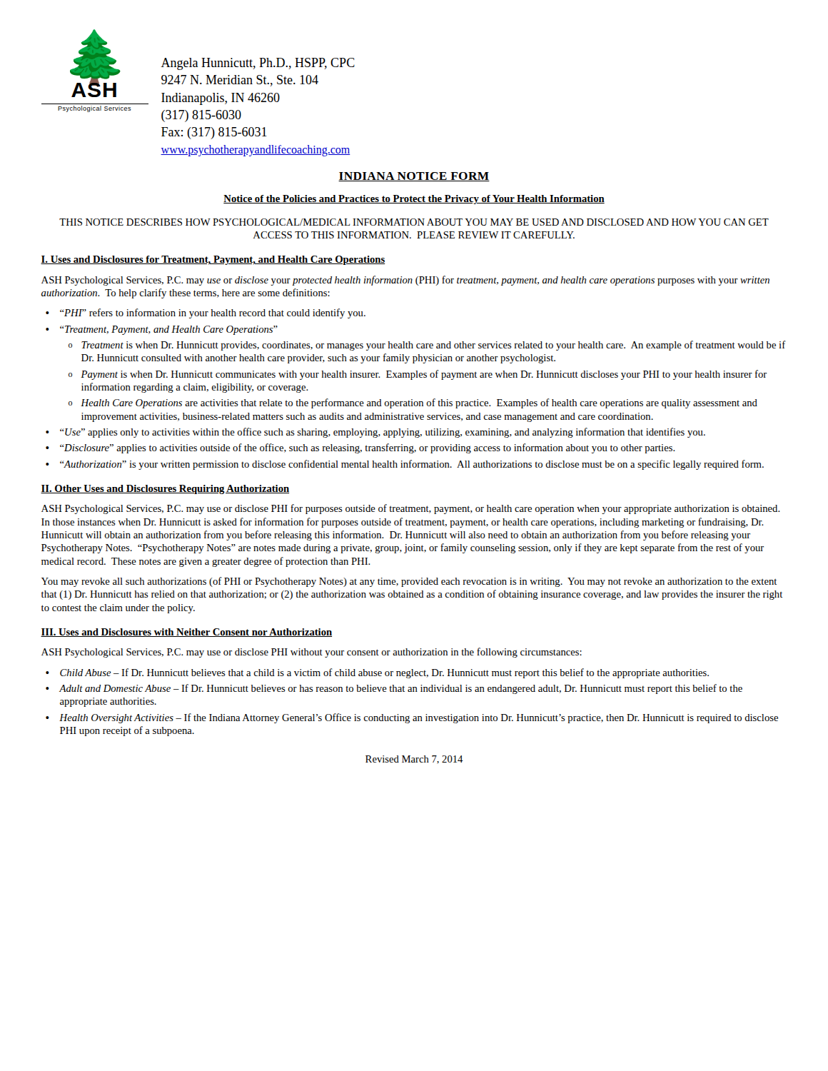🌲
ASH
Psychological Services
Angela Hunnicutt, Ph.D., HSPP, CPC
9247 N. Meridian St., Ste. 104
Indianapolis, IN 46260
(317) 815-6030
Fax: (317) 815-6031
www.psychotherapyandlifecoaching.com
INDIANA NOTICE FORM
Notice of the Policies and Practices to Protect the Privacy of Your Health Information
THIS NOTICE DESCRIBES HOW PSYCHOLOGICAL/MEDICAL INFORMATION ABOUT YOU MAY BE USED AND DISCLOSED AND HOW YOU CAN GET ACCESS TO THIS INFORMATION. PLEASE REVIEW IT CAREFULLY.
I. Uses and Disclosures for Treatment, Payment, and Health Care Operations
ASH Psychological Services, P.C. may use or disclose your protected health information (PHI) for treatment, payment, and health care operations purposes with your written authorization. To help clarify these terms, here are some definitions:
“PHI” refers to information in your health record that could identify you.
“Treatment, Payment, and Health Care Operations”
Treatment is when Dr. Hunnicutt provides, coordinates, or manages your health care and other services related to your health care. An example of treatment would be if Dr. Hunnicutt consulted with another health care provider, such as your family physician or another psychologist.
Payment is when Dr. Hunnicutt communicates with your health insurer. Examples of payment are when Dr. Hunnicutt discloses your PHI to your health insurer for information regarding a claim, eligibility, or coverage.
Health Care Operations are activities that relate to the performance and operation of this practice. Examples of health care operations are quality assessment and improvement activities, business-related matters such as audits and administrative services, and case management and care coordination.
“Use” applies only to activities within the office such as sharing, employing, applying, utilizing, examining, and analyzing information that identifies you.
“Disclosure” applies to activities outside of the office, such as releasing, transferring, or providing access to information about you to other parties.
“Authorization” is your written permission to disclose confidential mental health information. All authorizations to disclose must be on a specific legally required form.
II. Other Uses and Disclosures Requiring Authorization
ASH Psychological Services, P.C. may use or disclose PHI for purposes outside of treatment, payment, or health care operation when your appropriate authorization is obtained. In those instances when Dr. Hunnicutt is asked for information for purposes outside of treatment, payment, or health care operations, including marketing or fundraising, Dr. Hunnicutt will obtain an authorization from you before releasing this information. Dr. Hunnicutt will also need to obtain an authorization from you before releasing your Psychotherapy Notes. “Psychotherapy Notes” are notes made during a private, group, joint, or family counseling session, only if they are kept separate from the rest of your medical record. These notes are given a greater degree of protection than PHI.
You may revoke all such authorizations (of PHI or Psychotherapy Notes) at any time, provided each revocation is in writing. You may not revoke an authorization to the extent that (1) Dr. Hunnicutt has relied on that authorization; or (2) the authorization was obtained as a condition of obtaining insurance coverage, and law provides the insurer the right to contest the claim under the policy.
III. Uses and Disclosures with Neither Consent nor Authorization
ASH Psychological Services, P.C. may use or disclose PHI without your consent or authorization in the following circumstances:
Child Abuse – If Dr. Hunnicutt believes that a child is a victim of child abuse or neglect, Dr. Hunnicutt must report this belief to the appropriate authorities.
Adult and Domestic Abuse – If Dr. Hunnicutt believes or has reason to believe that an individual is an endangered adult, Dr. Hunnicutt must report this belief to the appropriate authorities.
Health Oversight Activities – If the Indiana Attorney General’s Office is conducting an investigation into Dr. Hunnicutt’s practice, then Dr. Hunnicutt is required to disclose PHI upon receipt of a subpoena.
Revised March 7, 2014